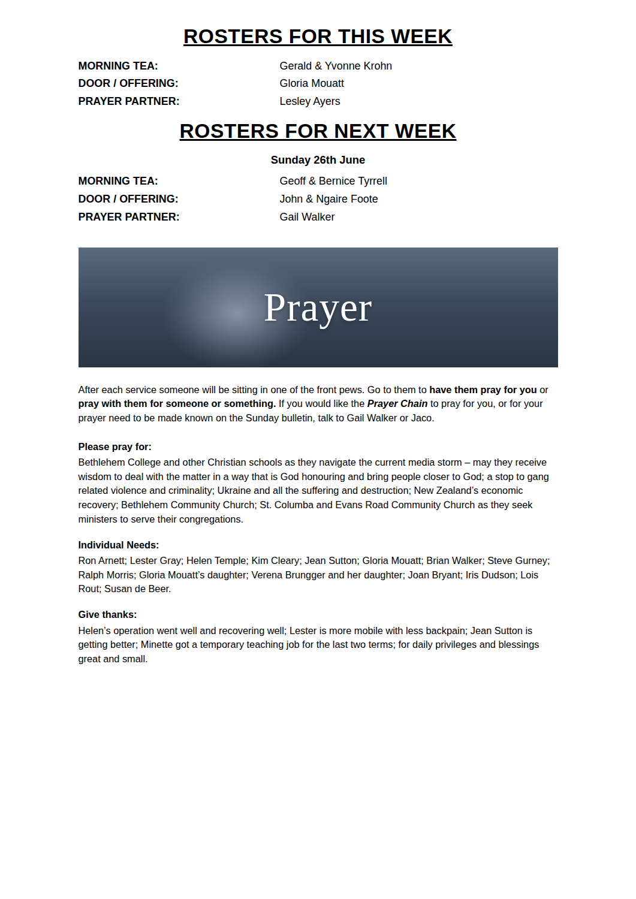ROSTERS FOR THIS WEEK
| MORNING TEA: | Gerald & Yvonne Krohn |
| DOOR / OFFERING: | Gloria Mouatt |
| PRAYER PARTNER: | Lesley Ayers |
ROSTERS FOR NEXT WEEK
Sunday 26th June
| MORNING TEA: | Geoff & Bernice Tyrrell |
| DOOR / OFFERING: | John & Ngaire Foote |
| PRAYER PARTNER: | Gail Walker |
Prayer
After each service someone will be sitting in one of the front pews. Go to them to have them pray for you or pray with them for someone or something. If you would like the Prayer Chain to pray for you, or for your prayer need to be made known on the Sunday bulletin, talk to Gail Walker or Jaco.
Please pray for:
Bethlehem College and other Christian schools as they navigate the current media storm – may they receive wisdom to deal with the matter in a way that is God honouring and bring people closer to God; a stop to gang related violence and criminality; Ukraine and all the suffering and destruction; New Zealand’s economic recovery; Bethlehem Community Church; St. Columba and Evans Road Community Church as they seek ministers to serve their congregations.
Individual Needs:
Ron Arnett; Lester Gray; Helen Temple; Kim Cleary; Jean Sutton; Gloria Mouatt; Brian Walker; Steve Gurney; Ralph Morris; Gloria Mouatt’s daughter; Verena Brungger and her daughter; Joan Bryant; Iris Dudson; Lois Rout; Susan de Beer.
Give thanks:
Helen’s operation went well and recovering well; Lester is more mobile with less backpain; Jean Sutton is getting better; Minette got a temporary teaching job for the last two terms; for daily privileges and blessings great and small.